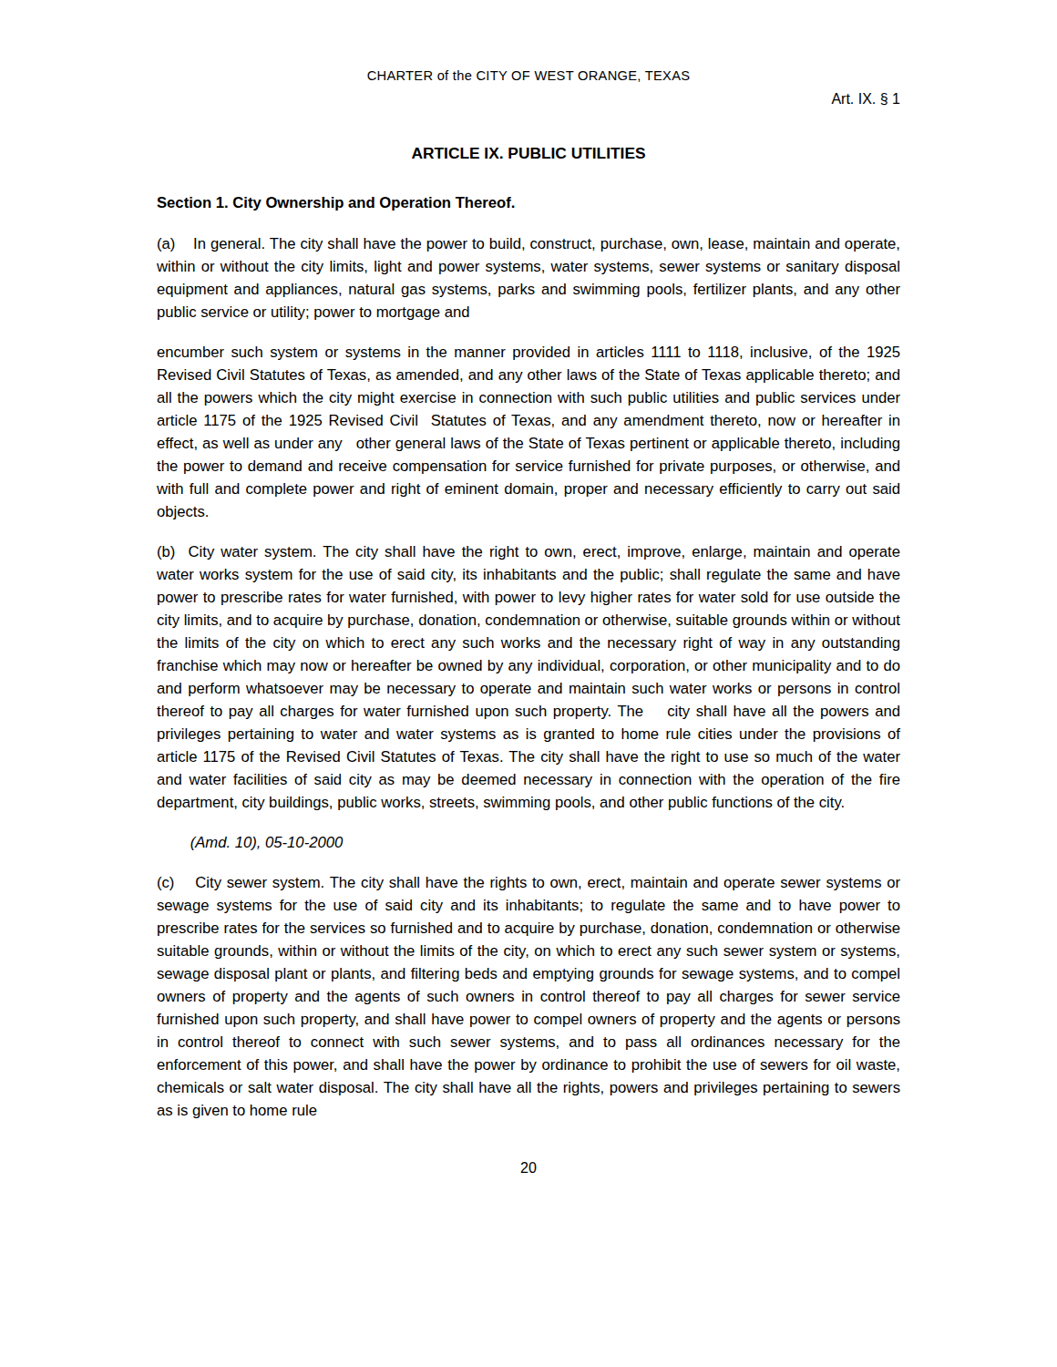CHARTER of the CITY OF WEST ORANGE, TEXAS
Art. IX. § 1
ARTICLE IX. PUBLIC UTILITIES
Section 1. City Ownership and Operation Thereof.
(a) In general. The city shall have the power to build, construct, purchase, own, lease, maintain and operate, within or without the city limits, light and power systems, water systems, sewer systems or sanitary disposal equipment and appliances, natural gas systems, parks and swimming pools, fertilizer plants, and any other public service or utility; power to mortgage and
encumber such system or systems in the manner provided in articles 1111 to 1118, inclusive, of the 1925 Revised Civil Statutes of Texas, as amended, and any other laws of the State of Texas applicable thereto; and all the powers which the city might exercise in connection with such public utilities and public services under article 1175 of the 1925 Revised Civil Statutes of Texas, and any amendment thereto, now or hereafter in effect, as well as under any other general laws of the State of Texas pertinent or applicable thereto, including the power to demand and receive compensation for service furnished for private purposes, or otherwise, and with full and complete power and right of eminent domain, proper and necessary efficiently to carry out said objects.
(b) City water system. The city shall have the right to own, erect, improve, enlarge, maintain and operate water works system for the use of said city, its inhabitants and the public; shall regulate the same and have power to prescribe rates for water furnished, with power to levy higher rates for water sold for use outside the city limits, and to acquire by purchase, donation, condemnation or otherwise, suitable grounds within or without the limits of the city on which to erect any such works and the necessary right of way in any outstanding franchise which may now or hereafter be owned by any individual, corporation, or other municipality and to do and perform whatsoever may be necessary to operate and maintain such water works or persons in control thereof to pay all charges for water furnished upon such property. The city shall have all the powers and privileges pertaining to water and water systems as is granted to home rule cities under the provisions of article 1175 of the Revised Civil Statutes of Texas. The city shall have the right to use so much of the water and water facilities of said city as may be deemed necessary in connection with the operation of the fire department, city buildings, public works, streets, swimming pools, and other public functions of the city.
(Amd. 10), 05-10-2000
(c) City sewer system. The city shall have the rights to own, erect, maintain and operate sewer systems or sewage systems for the use of said city and its inhabitants; to regulate the same and to have power to prescribe rates for the services so furnished and to acquire by purchase, donation, condemnation or otherwise suitable grounds, within or without the limits of the city, on which to erect any such sewer system or systems, sewage disposal plant or plants, and filtering beds and emptying grounds for sewage systems, and to compel owners of property and the agents of such owners in control thereof to pay all charges for sewer service furnished upon such property, and shall have power to compel owners of property and the agents or persons in control thereof to connect with such sewer systems, and to pass all ordinances necessary for the enforcement of this power, and shall have the power by ordinance to prohibit the use of sewers for oil waste, chemicals or salt water disposal. The city shall have all the rights, powers and privileges pertaining to sewers as is given to home rule
20